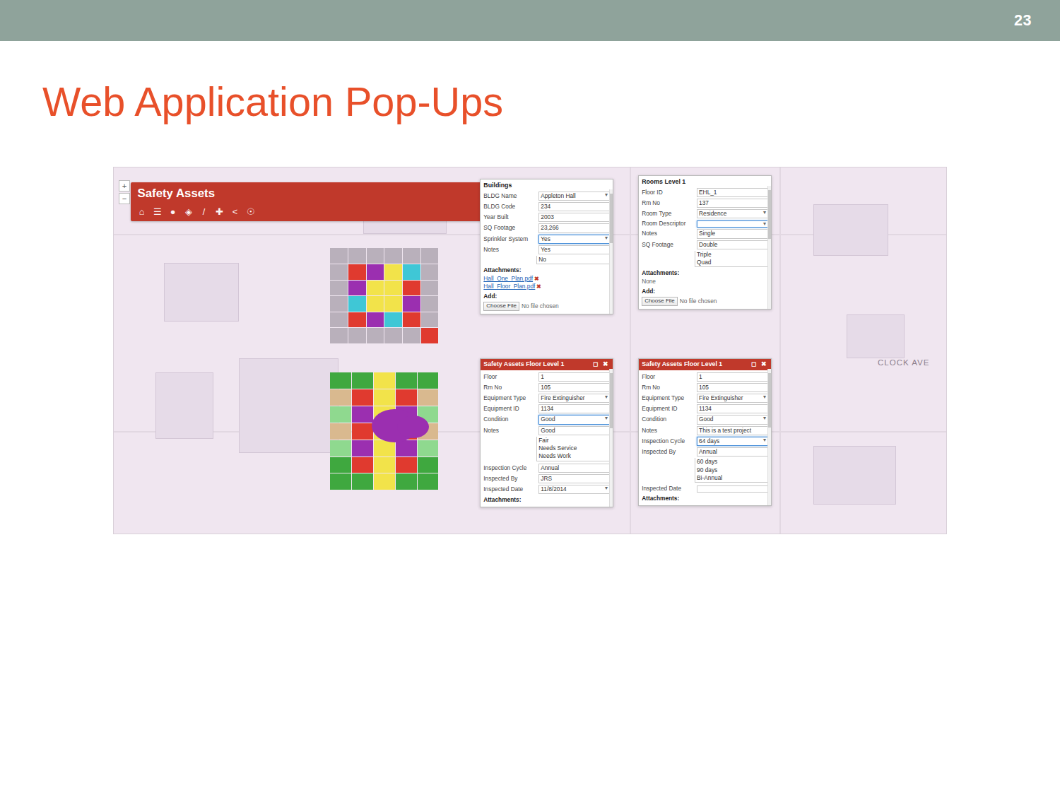23
Web Application Pop-Ups
CLOCK AVE
+
−
Safety Assets
⌂ ☰ ● ◈ / ✚ < ☉
Buildings
BLDG Name
Appleton Hall
BLDG Code
234
Year Built
2003
SQ Footage
23,266
Sprinkler System
Yes
Notes
Yes
No
Attachments:
Hall_One_Plan.pdf✖
Hall_Floor_Plan.pdf✖
Add:
Choose File No file chosen
Rooms Level 1
Floor ID
EHL_1
Rm No
137
Room Type
Residence
Room Descriptor
Notes
Single
SQ Footage
Double
Triple
Quad
Attachments:
None
Add:
Choose File No file chosen
Safety Assets Floor Level 1 ◻ ✖
Floor
1
Rm No
105
Equipment Type
Fire Extinguisher
Equipment ID
1134
Condition
Good
Notes
Good
Fair
Needs Service
Needs Work
Inspection Cycle
Annual
Inspected By
JRS
Inspected Date
11/8/2014
Attachments:
Safety Assets Floor Level 1 ◻ ✖
Floor
1
Rm No
105
Equipment Type
Fire Extinguisher
Equipment ID
1134
Condition
Good
Notes
This is a test project
Inspection Cycle
64 days
Inspected By
Annual
60 days
90 days
Bi-Annual
Inspected Date
Attachments: